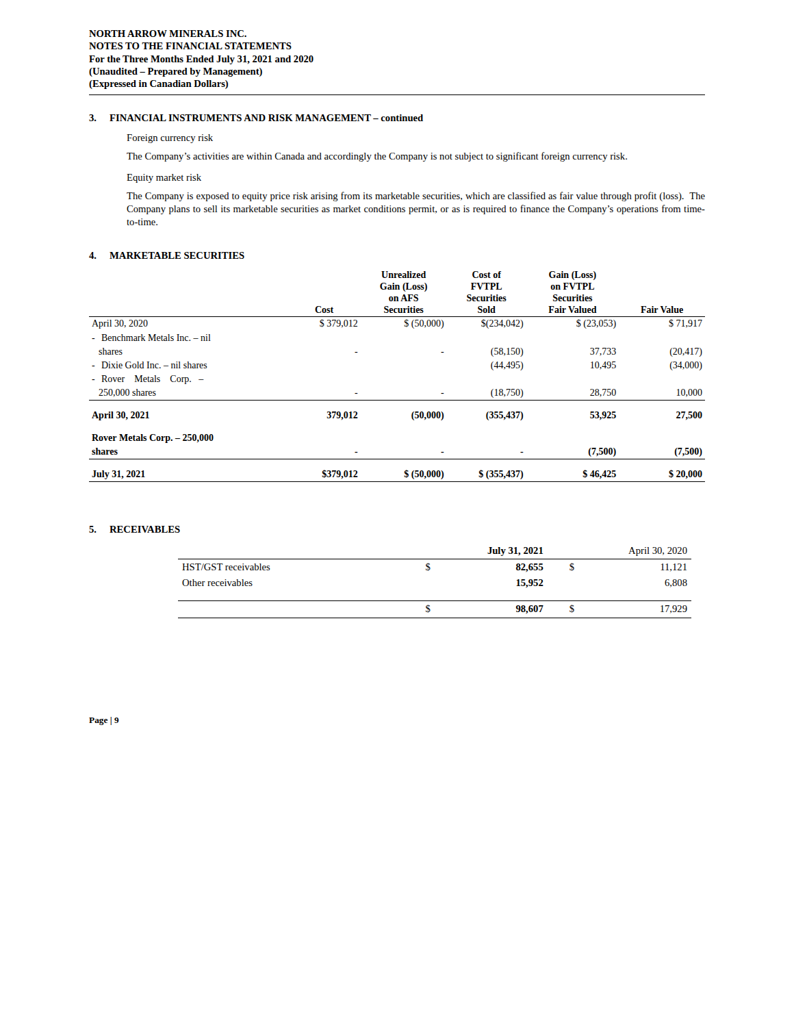NORTH ARROW MINERALS INC.
NOTES TO THE FINANCIAL STATEMENTS
For the Three Months Ended July 31, 2021 and 2020
(Unaudited – Prepared by Management)
(Expressed in Canadian Dollars)
3. FINANCIAL INSTRUMENTS AND RISK MANAGEMENT – continued
Foreign currency risk
The Company’s activities are within Canada and accordingly the Company is not subject to significant foreign currency risk.
Equity market risk
The Company is exposed to equity price risk arising from its marketable securities, which are classified as fair value through profit (loss). The Company plans to sell its marketable securities as market conditions permit, or as is required to finance the Company’s operations from time-to-time.
4. MARKETABLE SECURITIES
| | Cost | Unrealized Gain (Loss) on AFS Securities | Cost of FVTPL Securities Sold | Gain (Loss) on FVTPL Securities Fair Valued | Fair Value |
| --- | --- | --- | --- | --- | --- |
| April 30, 2020 | $ 379,012 | $ (50,000) | $(234,042) | $ (23,053) | $ 71,917 |
| - Benchmark Metals Inc. – nil | | | | | |
| shares | - | - | (58,150) | 37,733 | (20,417) |
| - Dixie Gold Inc. – nil shares | | | (44,495) | 10,495 | (34,000) |
| - Rover Metals Corp. – | | | | | |
| 250,000 shares | - | - | (18,750) | 28,750 | 10,000 |
| April 30, 2021 | 379,012 | (50,000) | (355,437) | 53,925 | 27,500 |
| Rover Metals Corp. – 250,000 | | | | | |
| shares | - | - | - | (7,500) | (7,500) |
| July 31, 2021 | $379,012 | $ (50,000) | $ (355,437) | $ 46,425 | $ 20,000 |
5. RECEIVABLES
| | | July 31, 2021 | | April 30, 2020 |
| HST/GST receivables | $ | 82,655 | $ | 11,121 |
| Other receivables | | 15,952 | | 6,808 |
| | $ | 98,607 | $ | 17,929 |
Page | 9